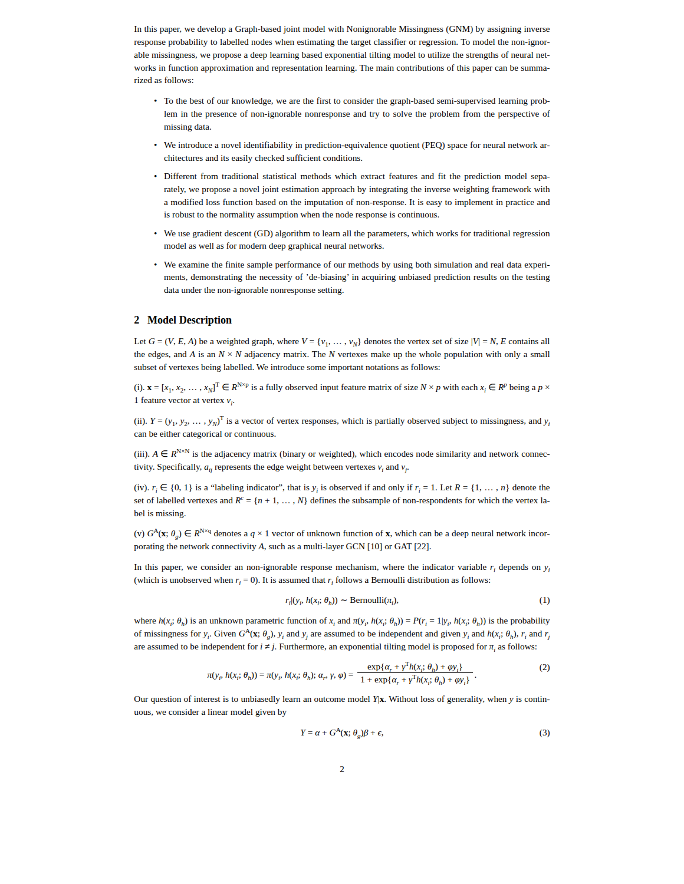In this paper, we develop a Graph-based joint model with Nonignorable Missingness (GNM) by assigning inverse response probability to labelled nodes when estimating the target classifier or regression. To model the non-ignorable missingness, we propose a deep learning based exponential tilting model to utilize the strengths of neural networks in function approximation and representation learning. The main contributions of this paper can be summarized as follows:
To the best of our knowledge, we are the first to consider the graph-based semi-supervised learning problem in the presence of non-ignorable nonresponse and try to solve the problem from the perspective of missing data.
We introduce a novel identifiability in prediction-equivalence quotient (PEQ) space for neural network architectures and its easily checked sufficient conditions.
Different from traditional statistical methods which extract features and fit the prediction model separately, we propose a novel joint estimation approach by integrating the inverse weighting framework with a modified loss function based on the imputation of non-response. It is easy to implement in practice and is robust to the normality assumption when the node response is continuous.
We use gradient descent (GD) algorithm to learn all the parameters, which works for traditional regression model as well as for modern deep graphical neural networks.
We examine the finite sample performance of our methods by using both simulation and real data experiments, demonstrating the necessity of ’de-biasing’ in acquiring unbiased prediction results on the testing data under the non-ignorable nonresponse setting.
2 Model Description
Let G = (V, E, A) be a weighted graph, where V = {v1, … , vN} denotes the vertex set of size |V| = N, E contains all the edges, and A is an N × N adjacency matrix. The N vertexes make up the whole population with only a small subset of vertexes being labelled. We introduce some important notations as follows:
(i). x = [x1, x2, … , xN]T ∈ RN×p is a fully observed input feature matrix of size N × p with each xi ∈ Rp being a p × 1 feature vector at vertex vi.
(ii). Y = (y1, y2, … , yN)T is a vector of vertex responses, which is partially observed subject to missingness, and yi can be either categorical or continuous.
(iii). A ∈ RN×N is the adjacency matrix (binary or weighted), which encodes node similarity and network connectivity. Specifically, aij represents the edge weight between vertexes vi and vj.
(iv). ri ∈ {0, 1} is a “labeling indicator”, that is yi is observed if and only if ri = 1. Let R = {1, … , n} denote the set of labelled vertexes and Rc = {n + 1, … , N} defines the subsample of non-respondents for which the vertex label is missing.
(v) GA(x; θg) ∈ RN×q denotes a q × 1 vector of unknown function of x, which can be a deep neural network incorporating the network connectivity A, such as a multi-layer GCN [10] or GAT [22].
In this paper, we consider an non-ignorable response mechanism, where the indicator variable ri depends on yi (which is unobserved when ri = 0). It is assumed that ri follows a Bernoulli distribution as follows:
ri|(yi, h(xi; θh)) ∼ Bernoulli(πi), (1)
where h(xi; θh) is an unknown parametric function of xi and π(yi, h(xi; θh)) = P(ri = 1|yi, h(xi; θh)) is the probability of missingness for yi. Given GA(x; θg), yi and yj are assumed to be independent and given yi and h(xi; θh), ri and rj are assumed to be independent for i ≠ j. Furthermore, an exponential tilting model is proposed for πi as follows:
π(yi, h(xi; θh)) = π(yi, h(xi; θh); αr, γ, φ) = exp{αr + γTh(xi; θh) + φyi}1 + exp{αr + γTh(xi; θh) + φyi}. (2)
Our question of interest is to unbiasedly learn an outcome model Y|x. Without loss of generality, when y is continuous, we consider a linear model given by
Y = α + GA(x; θg)β + ϵ, (3)
2